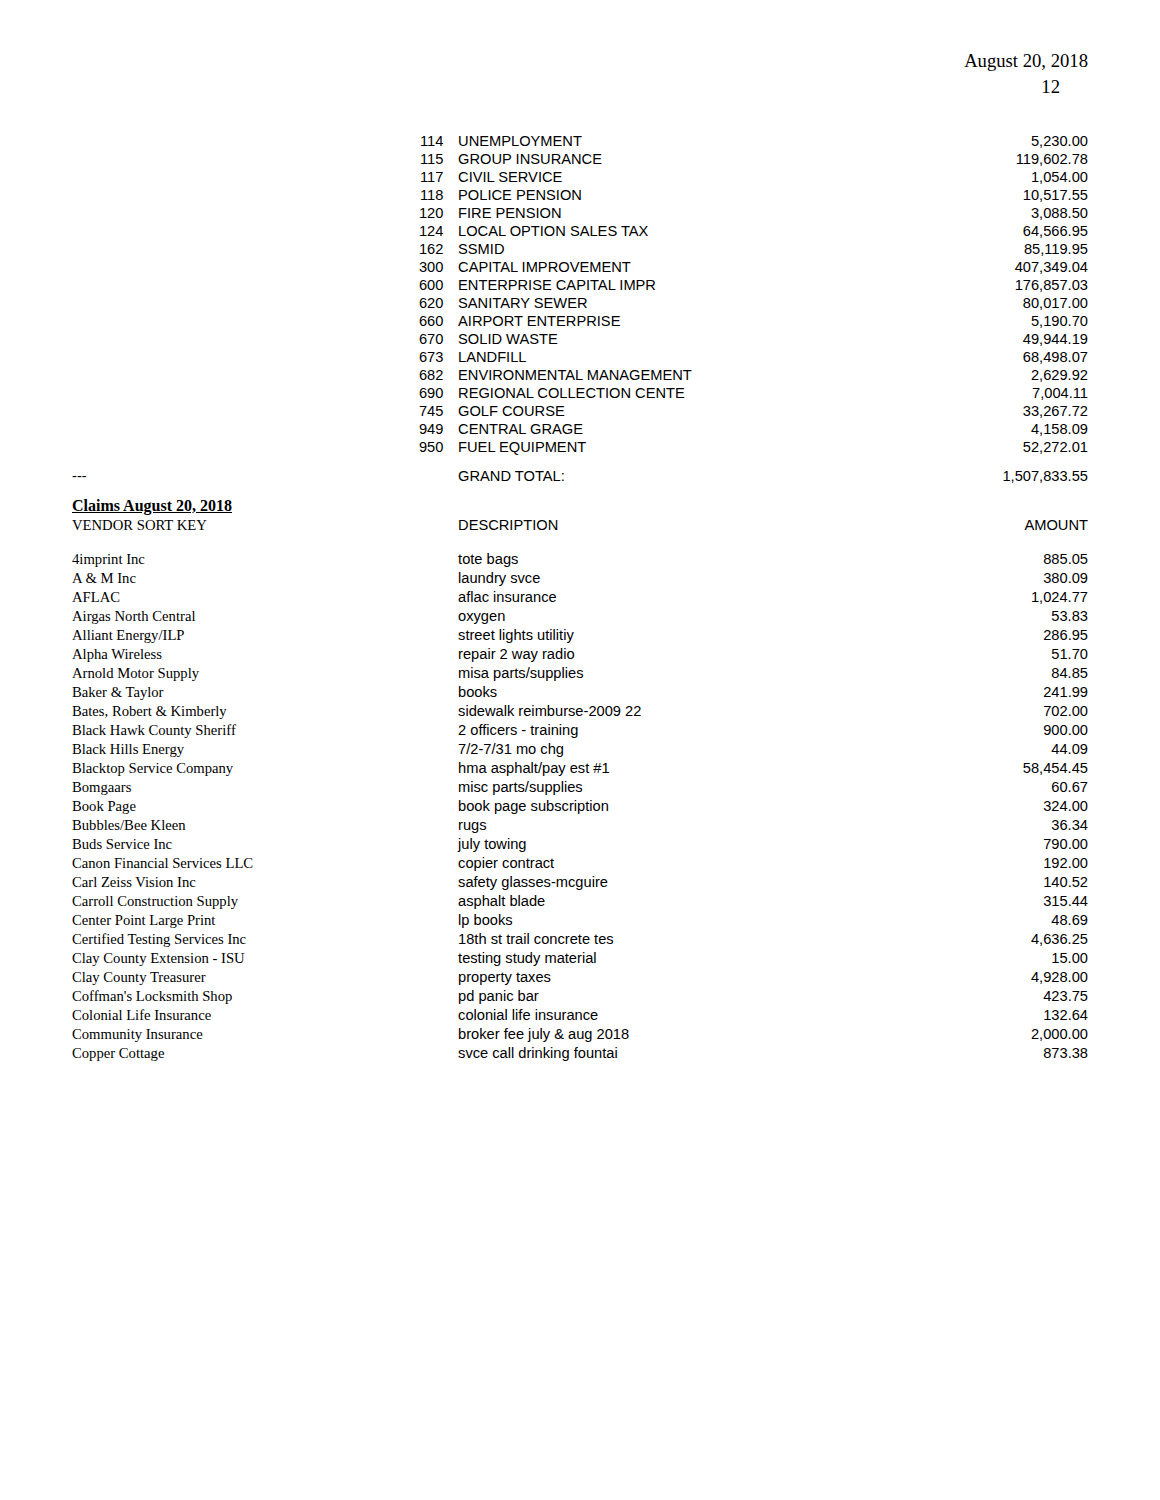August 20, 2018 12
| | 114 | UNEMPLOYMENT | 5,230.00 |
| | 115 | GROUP INSURANCE | 119,602.78 |
| | 117 | CIVIL SERVICE | 1,054.00 |
| | 118 | POLICE PENSION | 10,517.55 |
| | 120 | FIRE PENSION | 3,088.50 |
| | 124 | LOCAL OPTION SALES TAX | 64,566.95 |
| | 162 | SSMID | 85,119.95 |
| | 300 | CAPITAL IMPROVEMENT | 407,349.04 |
| | 600 | ENTERPRISE CAPITAL IMPR | 176,857.03 |
| | 620 | SANITARY SEWER | 80,017.00 |
| | 660 | AIRPORT ENTERPRISE | 5,190.70 |
| | 670 | SOLID WASTE | 49,944.19 |
| | 673 | LANDFILL | 68,498.07 |
| | 682 | ENVIRONMENTAL MANAGEMENT | 2,629.92 |
| | 690 | REGIONAL COLLECTION CENTE | 7,004.11 |
| | 745 | GOLF COURSE | 33,267.72 |
| | 949 | CENTRAL GRAGE | 4,158.09 |
| | 950 | FUEL EQUIPMENT | 52,272.01 |
| --- | | GRAND TOTAL: | 1,507,833.55 |
| Claims August 20, 2018 | | | |
| VENDOR SORT KEY | | DESCRIPTION | AMOUNT |
| 4imprint Inc | | tote bags | 885.05 |
| A & M Inc | | laundry svce | 380.09 |
| AFLAC | | aflac insurance | 1,024.77 |
| Airgas North Central | | oxygen | 53.83 |
| Alliant Energy/ILP | | street lights utilitiy | 286.95 |
| Alpha Wireless | | repair 2 way radio | 51.70 |
| Arnold Motor Supply | | misa parts/supplies | 84.85 |
| Baker & Taylor | | books | 241.99 |
| Bates, Robert & Kimberly | | sidewalk reimburse-2009 22 | 702.00 |
| Black Hawk County Sheriff | | 2 officers - training | 900.00 |
| Black Hills Energy | | 7/2-7/31 mo chg | 44.09 |
| Blacktop Service Company | | hma asphalt/pay est #1 | 58,454.45 |
| Bomgaars | | misc parts/supplies | 60.67 |
| Book Page | | book page subscription | 324.00 |
| Bubbles/Bee Kleen | | rugs | 36.34 |
| Buds Service Inc | | july towing | 790.00 |
| Canon Financial Services LLC | | copier contract | 192.00 |
| Carl Zeiss Vision Inc | | safety glasses-mcguire | 140.52 |
| Carroll Construction Supply | | asphalt blade | 315.44 |
| Center Point Large Print | | lp books | 48.69 |
| Certified Testing Services Inc | | 18th st trail concrete tes | 4,636.25 |
| Clay County Extension - ISU | | testing study material | 15.00 |
| Clay County Treasurer | | property taxes | 4,928.00 |
| Coffman's Locksmith Shop | | pd panic bar | 423.75 |
| Colonial Life Insurance | | colonial life insurance | 132.64 |
| Community Insurance | | broker fee july & aug 2018 | 2,000.00 |
| Copper Cottage | | svce call drinking fountai | 873.38 |